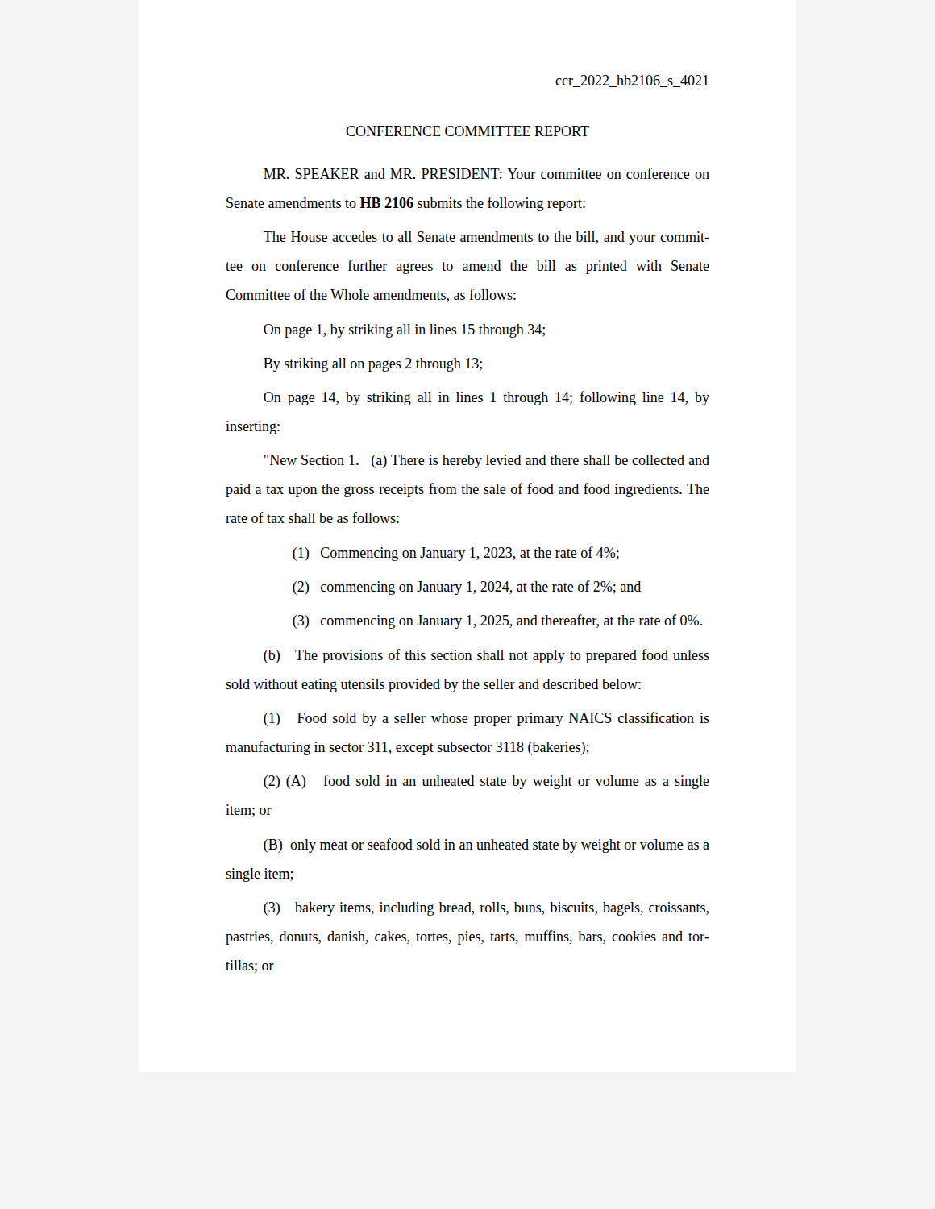ccr_2022_hb2106_s_4021
CONFERENCE COMMITTEE REPORT
MR. SPEAKER and MR. PRESIDENT: Your committee on conference on Senate amendments to HB 2106 submits the following report:
The House accedes to all Senate amendments to the bill, and your committee on conference further agrees to amend the bill as printed with Senate Committee of the Whole amendments, as follows:
On page 1, by striking all in lines 15 through 34;
By striking all on pages 2 through 13;
On page 14, by striking all in lines 1 through 14; following line 14, by inserting:
"New Section 1. (a) There is hereby levied and there shall be collected and paid a tax upon the gross receipts from the sale of food and food ingredients. The rate of tax shall be as follows:
(1) Commencing on January 1, 2023, at the rate of 4%;
(2) commencing on January 1, 2024, at the rate of 2%; and
(3) commencing on January 1, 2025, and thereafter, at the rate of 0%.
(b) The provisions of this section shall not apply to prepared food unless sold without eating utensils provided by the seller and described below:
(1) Food sold by a seller whose proper primary NAICS classification is manufacturing in sector 311, except subsector 3118 (bakeries);
(2) (A) food sold in an unheated state by weight or volume as a single item; or
(B) only meat or seafood sold in an unheated state by weight or volume as a single item;
(3) bakery items, including bread, rolls, buns, biscuits, bagels, croissants, pastries, donuts, danish, cakes, tortes, pies, tarts, muffins, bars, cookies and tortillas; or